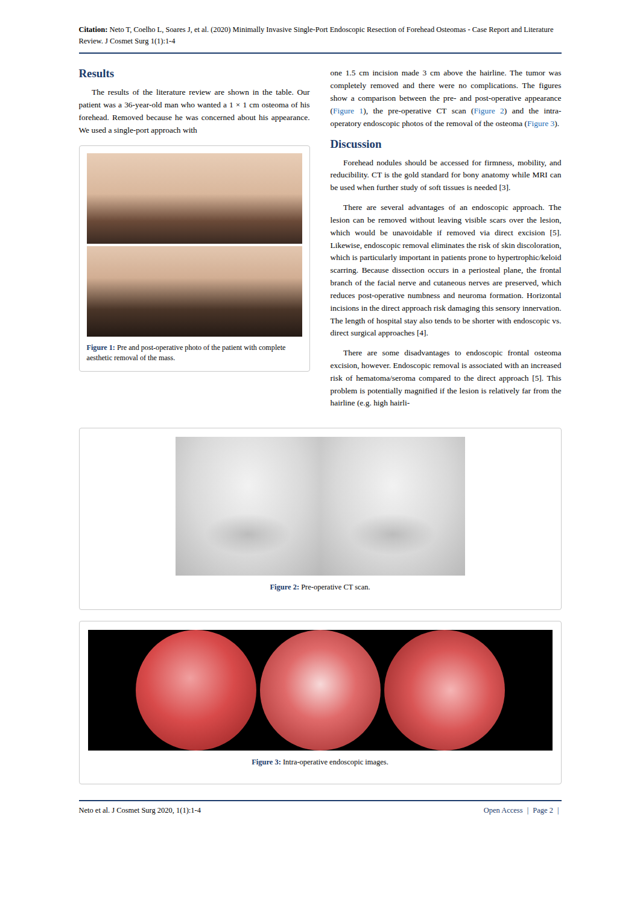Citation: Neto T, Coelho L, Soares J, et al. (2020) Minimally Invasive Single-Port Endoscopic Resection of Forehead Osteomas - Case Report and Literature Review. J Cosmet Surg 1(1):1-4
Results
The results of the literature review are shown in the table. Our patient was a 36-year-old man who wanted a 1 × 1 cm osteoma of his forehead. Removed because he was concerned about his appearance. We used a single-port approach with
Figure 1: Pre and post-operative photo of the patient with complete aesthetic removal of the mass.
one 1.5 cm incision made 3 cm above the hairline. The tumor was completely removed and there were no complications. The figures show a comparison between the pre- and post-operative appearance (Figure 1), the pre-operative CT scan (Figure 2) and the intra-operatory endoscopic photos of the removal of the osteoma (Figure 3).
Discussion
Forehead nodules should be accessed for firmness, mobility, and reducibility. CT is the gold standard for bony anatomy while MRI can be used when further study of soft tissues is needed [3].
There are several advantages of an endoscopic approach. The lesion can be removed without leaving visible scars over the lesion, which would be unavoidable if removed via direct excision [5]. Likewise, endoscopic removal eliminates the risk of skin discoloration, which is particularly important in patients prone to hypertrophic/keloid scarring. Because dissection occurs in a periosteal plane, the frontal branch of the facial nerve and cutaneous nerves are preserved, which reduces post-operative numbness and neuroma formation. Horizontal incisions in the direct approach risk damaging this sensory innervation. The length of hospital stay also tends to be shorter with endoscopic vs. direct surgical approaches [4].
There are some disadvantages to endoscopic frontal osteoma excision, however. Endoscopic removal is associated with an increased risk of hematoma/seroma compared to the direct approach [5]. This problem is potentially magnified if the lesion is relatively far from the hairline (e.g. high hairli-
Figure 2: Pre-operative CT scan.
Figure 3: Intra-operative endoscopic images.
Neto et al. J Cosmet Surg 2020, 1(1):1-4
Open Access | Page 2 |